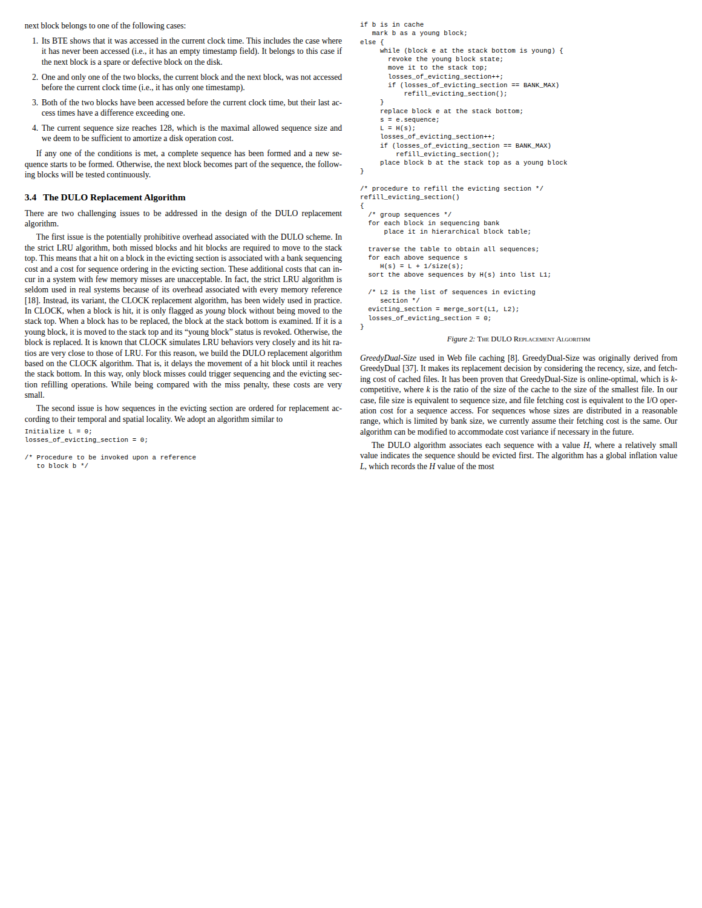next block belongs to one of the following cases:
Its BTE shows that it was accessed in the current clock time. This includes the case where it has never been accessed (i.e., it has an empty timestamp field). It belongs to this case if the next block is a spare or defective block on the disk.
One and only one of the two blocks, the current block and the next block, was not accessed before the current clock time (i.e., it has only one timestamp).
Both of the two blocks have been accessed before the current clock time, but their last access times have a difference exceeding one.
The current sequence size reaches 128, which is the maximal allowed sequence size and we deem to be sufficient to amortize a disk operation cost.
If any one of the conditions is met, a complete sequence has been formed and a new sequence starts to be formed. Otherwise, the next block becomes part of the sequence, the following blocks will be tested continuously.
3.4 The DULO Replacement Algorithm
There are two challenging issues to be addressed in the design of the DULO replacement algorithm.
The first issue is the potentially prohibitive overhead associated with the DULO scheme. In the strict LRU algorithm, both missed blocks and hit blocks are required to move to the stack top. This means that a hit on a block in the evicting section is associated with a bank sequencing cost and a cost for sequence ordering in the evicting section. These additional costs that can incur in a system with few memory misses are unacceptable. In fact, the strict LRU algorithm is seldom used in real systems because of its overhead associated with every memory reference [18]. Instead, its variant, the CLOCK replacement algorithm, has been widely used in practice. In CLOCK, when a block is hit, it is only flagged as young block without being moved to the stack top. When a block has to be replaced, the block at the stack bottom is examined. If it is a young block, it is moved to the stack top and its “young block” status is revoked. Otherwise, the block is replaced. It is known that CLOCK simulates LRU behaviors very closely and its hit ratios are very close to those of LRU. For this reason, we build the DULO replacement algorithm based on the CLOCK algorithm. That is, it delays the movement of a hit block until it reaches the stack bottom. In this way, only block misses could trigger sequencing and the evicting section refilling operations. While being compared with the miss penalty, these costs are very small.
The second issue is how sequences in the evicting section are ordered for replacement according to their temporal and spatial locality. We adopt an algorithm similar to
Initialize L = 0;
losses_of_evicting_section = 0;

/* Procedure to be invoked upon a reference
   to block b */

if b is in cache
   mark b as a young block;
else {
     while (block e at the stack bottom is young) {
       revoke the young block state;
       move it to the stack top;
       losses_of_evicting_section++;
       if (losses_of_evicting_section == BANK_MAX)
           refill_evicting_section();
     }
     replace block e at the stack bottom;
     s = e.sequence;
     L = H(s);
     losses_of_evicting_section++;
     if (losses_of_evicting_section == BANK_MAX)
         refill_evicting_section();
     place block b at the stack top as a young block
}

/* procedure to refill the evicting section */
refill_evicting_section()
{
  /* group sequences */
  for each block in sequencing bank
      place it in hierarchical block table;

  traverse the table to obtain all sequences;
  for each above sequence s
     H(s) = L + 1/size(s);
  sort the above sequences by H(s) into list L1;

  /* L2 is the list of sequences in evicting
     section */
  evicting_section = merge_sort(L1, L2);
  losses_of_evicting_section = 0;
}
Figure 2: The DULO Replacement Algorithm
GreedyDual-Size used in Web file caching [8]. GreedyDual-Size was originally derived from GreedyDual [37]. It makes its replacement decision by considering the recency, size, and fetching cost of cached files. It has been proven that GreedyDual-Size is online-optimal, which is k-competitive, where k is the ratio of the size of the cache to the size of the smallest file. In our case, file size is equivalent to sequence size, and file fetching cost is equivalent to the I/O operation cost for a sequence access. For sequences whose sizes are distributed in a reasonable range, which is limited by bank size, we currently assume their fetching cost is the same. Our algorithm can be modified to accommodate cost variance if necessary in the future.
The DULO algorithm associates each sequence with a value H, where a relatively small value indicates the sequence should be evicted first. The algorithm has a global inflation value L, which records the H value of the most